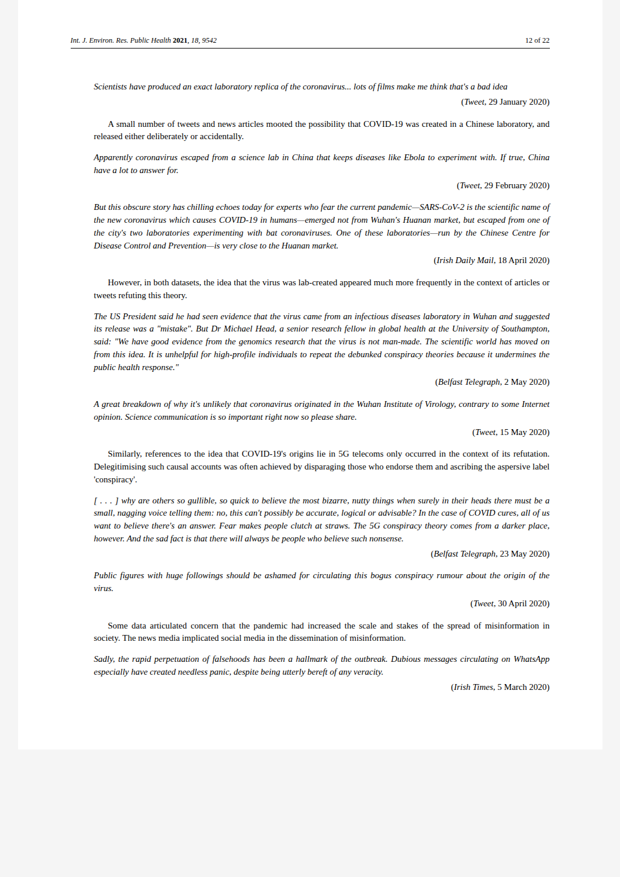Int. J. Environ. Res. Public Health 2021, 18, 9542
12 of 22
Scientists have produced an exact laboratory replica of the coronavirus... lots of films make me think that's a bad idea
(Tweet, 29 January 2020)
A small number of tweets and news articles mooted the possibility that COVID-19 was created in a Chinese laboratory, and released either deliberately or accidentally.
Apparently coronavirus escaped from a science lab in China that keeps diseases like Ebola to experiment with. If true, China have a lot to answer for.
(Tweet, 29 February 2020)
But this obscure story has chilling echoes today for experts who fear the current pandemic—SARS-CoV-2 is the scientific name of the new coronavirus which causes COVID-19 in humans—emerged not from Wuhan's Huanan market, but escaped from one of the city's two laboratories experimenting with bat coronaviruses. One of these laboratories—run by the Chinese Centre for Disease Control and Prevention—is very close to the Huanan market.
(Irish Daily Mail, 18 April 2020)
However, in both datasets, the idea that the virus was lab-created appeared much more frequently in the context of articles or tweets refuting this theory.
The US President said he had seen evidence that the virus came from an infectious diseases laboratory in Wuhan and suggested its release was a "mistake". But Dr Michael Head, a senior research fellow in global health at the University of Southampton, said: "We have good evidence from the genomics research that the virus is not man-made. The scientific world has moved on from this idea. It is unhelpful for high-profile individuals to repeat the debunked conspiracy theories because it undermines the public health response."
(Belfast Telegraph, 2 May 2020)
A great breakdown of why it's unlikely that coronavirus originated in the Wuhan Institute of Virology, contrary to some Internet opinion. Science communication is so important right now so please share.
(Tweet, 15 May 2020)
Similarly, references to the idea that COVID-19's origins lie in 5G telecoms only occurred in the context of its refutation. Delegitimising such causal accounts was often achieved by disparaging those who endorse them and ascribing the aspersive label 'conspiracy'.
[ . . . ] why are others so gullible, so quick to believe the most bizarre, nutty things when surely in their heads there must be a small, nagging voice telling them: no, this can't possibly be accurate, logical or advisable? In the case of COVID cures, all of us want to believe there's an answer. Fear makes people clutch at straws. The 5G conspiracy theory comes from a darker place, however. And the sad fact is that there will always be people who believe such nonsense.
(Belfast Telegraph, 23 May 2020)
Public figures with huge followings should be ashamed for circulating this bogus conspiracy rumour about the origin of the virus.
(Tweet, 30 April 2020)
Some data articulated concern that the pandemic had increased the scale and stakes of the spread of misinformation in society. The news media implicated social media in the dissemination of misinformation.
Sadly, the rapid perpetuation of falsehoods has been a hallmark of the outbreak. Dubious messages circulating on WhatsApp especially have created needless panic, despite being utterly bereft of any veracity.
(Irish Times, 5 March 2020)